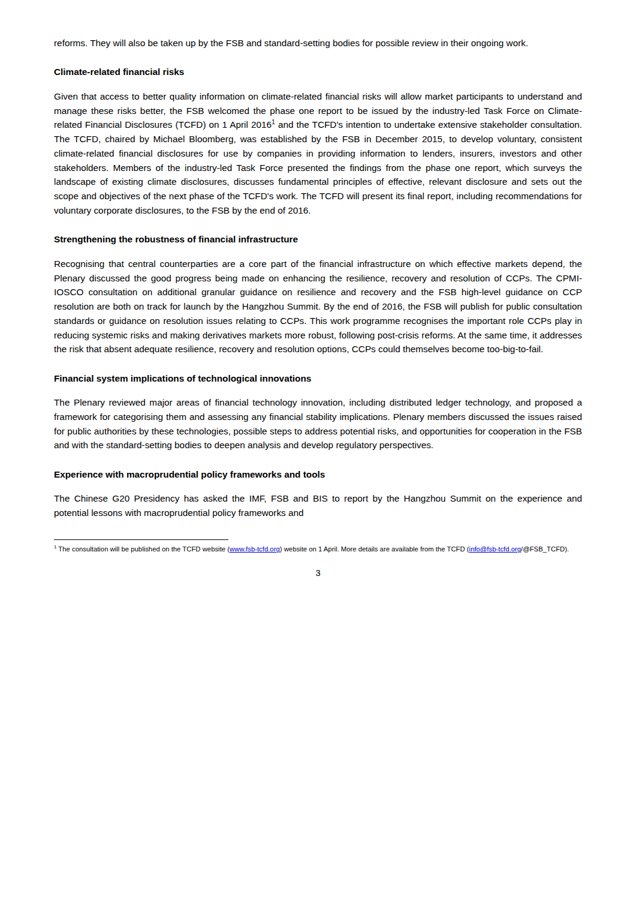reforms. They will also be taken up by the FSB and standard-setting bodies for possible review in their ongoing work.
Climate-related financial risks
Given that access to better quality information on climate-related financial risks will allow market participants to understand and manage these risks better, the FSB welcomed the phase one report to be issued by the industry-led Task Force on Climate-related Financial Disclosures (TCFD) on 1 April 20161 and the TCFD's intention to undertake extensive stakeholder consultation. The TCFD, chaired by Michael Bloomberg, was established by the FSB in December 2015, to develop voluntary, consistent climate-related financial disclosures for use by companies in providing information to lenders, insurers, investors and other stakeholders. Members of the industry-led Task Force presented the findings from the phase one report, which surveys the landscape of existing climate disclosures, discusses fundamental principles of effective, relevant disclosure and sets out the scope and objectives of the next phase of the TCFD's work. The TCFD will present its final report, including recommendations for voluntary corporate disclosures, to the FSB by the end of 2016.
Strengthening the robustness of financial infrastructure
Recognising that central counterparties are a core part of the financial infrastructure on which effective markets depend, the Plenary discussed the good progress being made on enhancing the resilience, recovery and resolution of CCPs. The CPMI-IOSCO consultation on additional granular guidance on resilience and recovery and the FSB high-level guidance on CCP resolution are both on track for launch by the Hangzhou Summit. By the end of 2016, the FSB will publish for public consultation standards or guidance on resolution issues relating to CCPs. This work programme recognises the important role CCPs play in reducing systemic risks and making derivatives markets more robust, following post-crisis reforms. At the same time, it addresses the risk that absent adequate resilience, recovery and resolution options, CCPs could themselves become too-big-to-fail.
Financial system implications of technological innovations
The Plenary reviewed major areas of financial technology innovation, including distributed ledger technology, and proposed a framework for categorising them and assessing any financial stability implications. Plenary members discussed the issues raised for public authorities by these technologies, possible steps to address potential risks, and opportunities for cooperation in the FSB and with the standard-setting bodies to deepen analysis and develop regulatory perspectives.
Experience with macroprudential policy frameworks and tools
The Chinese G20 Presidency has asked the IMF, FSB and BIS to report by the Hangzhou Summit on the experience and potential lessons with macroprudential policy frameworks and
1 The consultation will be published on the TCFD website (www.fsb-tcfd.org) website on 1 April. More details are available from the TCFD (info@fsb-tcfd.org/@FSB_TCFD).
3